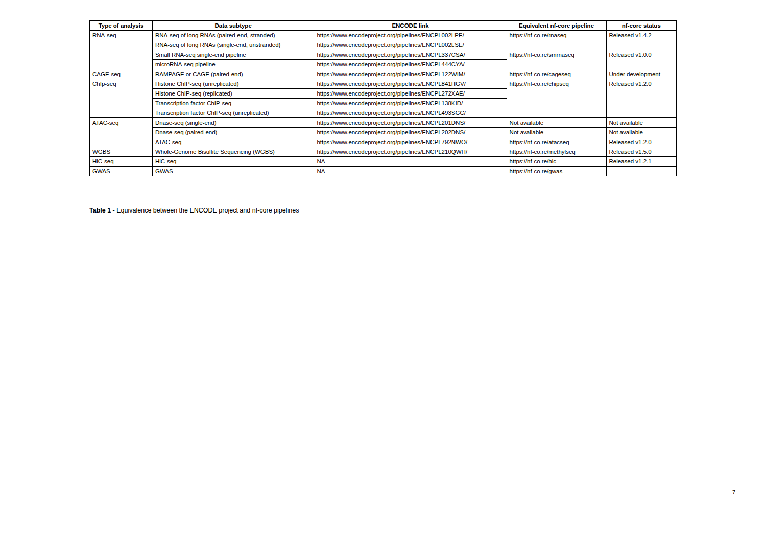Table 1 - Equivalence between the ENCODE project and nf-core pipelines
| Type of analysis | Data subtype | ENCODE link | Equivalent nf-core pipeline | nf-core status |
| --- | --- | --- | --- | --- |
| RNA-seq | RNA-seq of long RNAs (paired-end, stranded) | https://www.encodeproject.org/pipelines/ENCPL002LPE/ | https://nf-co.re/rnaseq | Released v1.4.2 |
| RNA-seq of long RNAs (single-end, unstranded) | https://www.encodeproject.org/pipelines/ENCPL002LSE/ |
| Small RNA-seq single-end pipeline | https://www.encodeproject.org/pipelines/ENCPL337CSA/ | https://nf-co.re/smrnaseq | Released v1.0.0 |
| microRNA-seq pipeline | https://www.encodeproject.org/pipelines/ENCPL444CYA/ |
| CAGE-seq | RAMPAGE or CAGE (paired-end) | https://www.encodeproject.org/pipelines/ENCPL122WIM/ | https://nf-co.re/cageseq | Under development |
| ChIp-seq | Histone ChIP-seq (unreplicated) | https://www.encodeproject.org/pipelines/ENCPL841HGV/ | https://nf-co.re/chipseq | Released v1.2.0 |
| Histone ChIP-seq (replicated) | https://www.encodeproject.org/pipelines/ENCPL272XAE/ |
| Transcription factor ChIP-seq | https://www.encodeproject.org/pipelines/ENCPL138KID/ |
| Transcription factor ChIP-seq (unreplicated) | https://www.encodeproject.org/pipelines/ENCPL493SGC/ |
| ATAC-seq | Dnase-seq (single-end) | https://www.encodeproject.org/pipelines/ENCPL201DNS/ | Not available | Not available |
| Dnase-seq (paired-end) | https://www.encodeproject.org/pipelines/ENCPL202DNS/ | Not available | Not available |
| ATAC-seq | https://www.encodeproject.org/pipelines/ENCPL792NWO/ | https://nf-co.re/atacseq | Released v1.2.0 |
| WGBS | Whole-Genome Bisulfite Sequencing (WGBS) | https://www.encodeproject.org/pipelines/ENCPL210QWH/ | https://nf-co.re/methylseq | Released v1.5.0 |
| HiC-seq | HiC-seq | NA | https://nf-co.re/hic | Released v1.2.1 |
| GWAS | GWAS | NA | https://nf-co.re/gwas | |
7